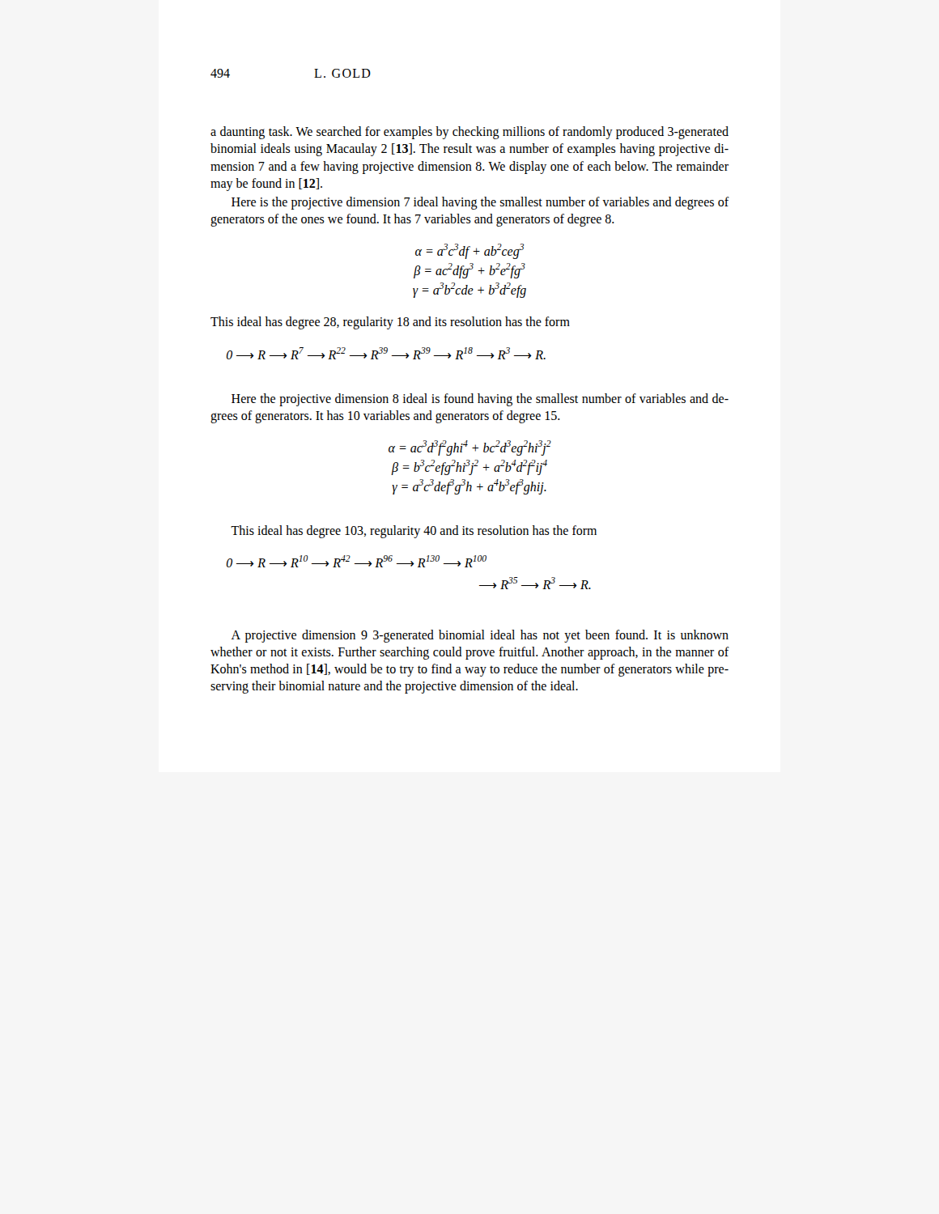494 L. GOLD
a daunting task. We searched for examples by checking millions of randomly produced 3-generated binomial ideals using Macaulay 2 [13]. The result was a number of examples having projective dimension 7 and a few having projective dimension 8. We display one of each below. The remainder may be found in [12].
Here is the projective dimension 7 ideal having the smallest number of variables and degrees of generators of the ones we found. It has 7 variables and generators of degree 8.
α = a3c3df + ab2ceg3 β = ac2dfg3 + b2e2fg3 γ = a3b2cde + b3d2efg
This ideal has degree 28, regularity 18 and its resolution has the form
0 ⟶ R ⟶ R7 ⟶ R22 ⟶ R39 ⟶ R39 ⟶ R18 ⟶ R3 ⟶ R.
Here the projective dimension 8 ideal is found having the smallest number of variables and degrees of generators. It has 10 variables and generators of degree 15.
α = ac3d3f2ghi4 + bc2d3eg2hi3j2 β = b3c2efg2hi3j2 + a2b4d2f2ij4 γ = a3c3def3g3h + a4b3ef3ghij.
This ideal has degree 103, regularity 40 and its resolution has the form
0 ⟶ R ⟶ R10 ⟶ R42 ⟶ R96 ⟶ R130 ⟶ R100 ⟶ R35 ⟶ R3 ⟶ R.
A projective dimension 9 3-generated binomial ideal has not yet been found. It is unknown whether or not it exists. Further searching could prove fruitful. Another approach, in the manner of Kohn's method in [14], would be to try to find a way to reduce the number of generators while preserving their binomial nature and the projective dimension of the ideal.